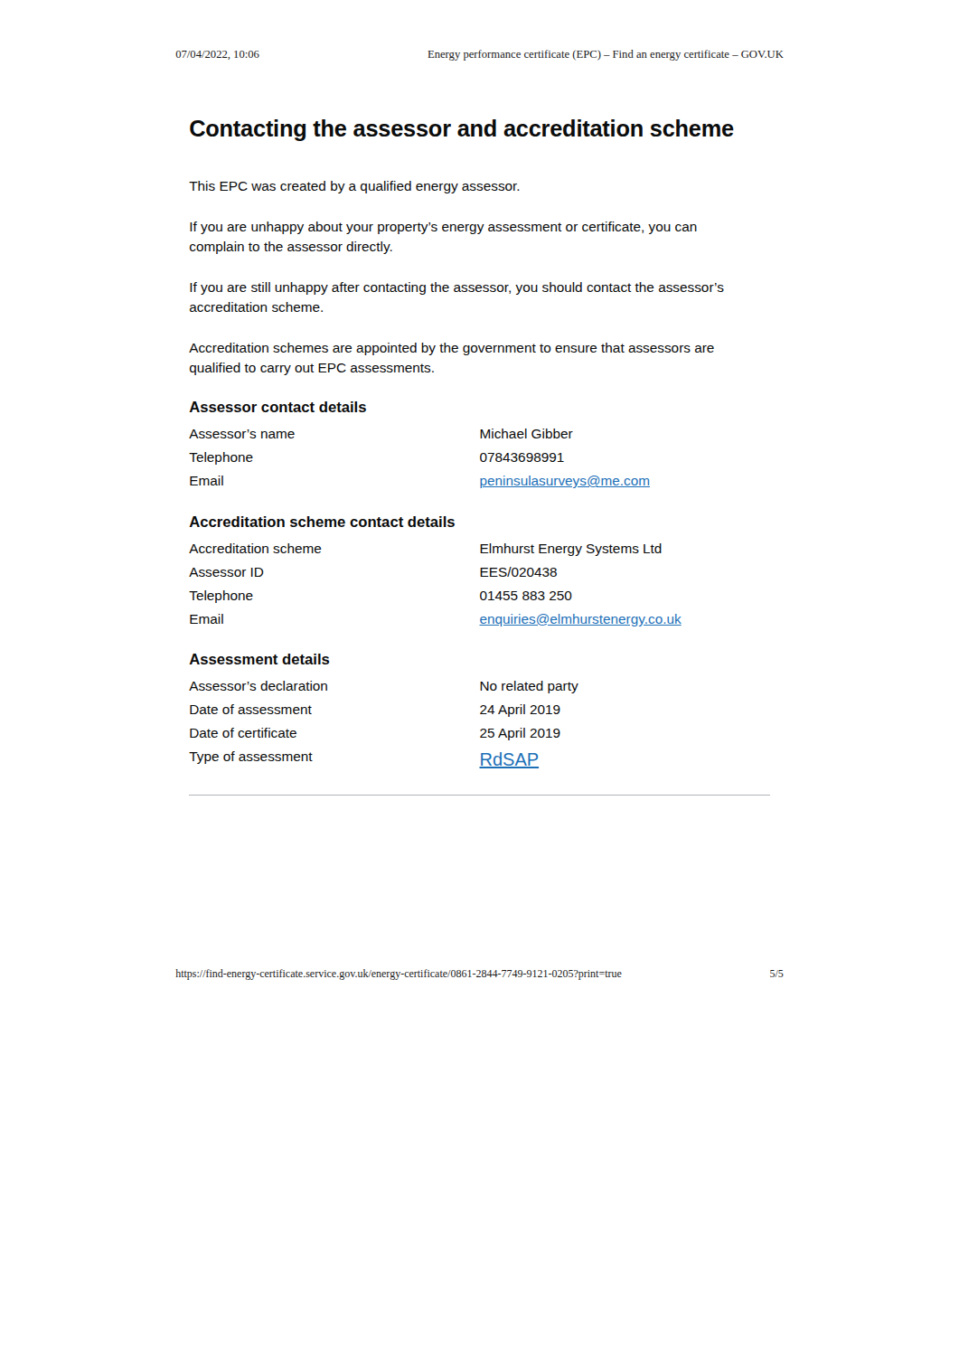07/04/2022, 10:06
Energy performance certificate (EPC) – Find an energy certificate – GOV.UK
Contacting the assessor and accreditation scheme
This EPC was created by a qualified energy assessor.
If you are unhappy about your property’s energy assessment or certificate, you can complain to the assessor directly.
If you are still unhappy after contacting the assessor, you should contact the assessor’s accreditation scheme.
Accreditation schemes are appointed by the government to ensure that assessors are qualified to carry out EPC assessments.
Assessor contact details
| Assessor’s name | Michael Gibber |
| Telephone | 07843698991 |
| Email | peninsulasurveys@me.com |
Accreditation scheme contact details
| Accreditation scheme | Elmhurst Energy Systems Ltd |
| Assessor ID | EES/020438 |
| Telephone | 01455 883 250 |
| Email | enquiries@elmhurstenergy.co.uk |
Assessment details
| Assessor’s declaration | No related party |
| Date of assessment | 24 April 2019 |
| Date of certificate | 25 April 2019 |
| Type of assessment | RdSAP |
https://find-energy-certificate.service.gov.uk/energy-certificate/0861-2844-7749-9121-0205?print=true
5/5